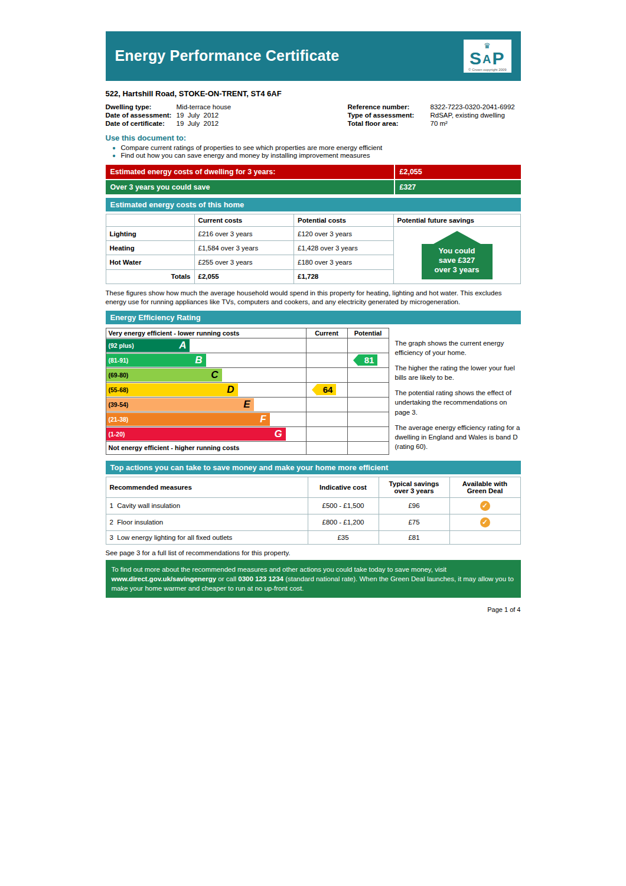Energy Performance Certificate
♛
SAP
© Crown copyright 2009
522, Hartshill Road, STOKE-ON-TRENT, ST4 6AF
| Dwelling type: | Mid-terrace house | Reference number: | 8322-7223-0320-2041-6992 |
| Date of assessment: | 19 July 2012 | Type of assessment: | RdSAP, existing dwelling |
| Date of certificate: | 19 July 2012 | Total floor area: | 70 m² |
Use this document to:
Compare current ratings of properties to see which properties are more energy efficient
Find out how you can save energy and money by installing improvement measures
Estimated energy costs of dwelling for 3 years:
£2,055
Over 3 years you could save
£327
Estimated energy costs of this home
| | Current costs | Potential costs | Potential future savings |
| --- | --- | --- | --- |
| Lighting | £216 over 3 years | £120 over 3 years | You could save £327 over 3 years |
| Heating | £1,584 over 3 years | £1,428 over 3 years |
| Hot Water | £255 over 3 years | £180 over 3 years |
| Totals | £2,055 | £1,728 |
These figures show how much the average household would spend in this property for heating, lighting and hot water. This excludes energy use for running appliances like TVs, computers and cookers, and any electricity generated by microgeneration.
Energy Efficiency Rating
| Very energy efficient - lower running costs | Current | Potential |
| (92 plus) A | | |
| (81-91) B | | 81 |
| (69-80) C | | |
| (55-68) D | 64 | |
| (39-54) E | | |
| (21-38) F | | |
| (1-20) G | | |
| Not energy efficient - higher running costs | | |
The graph shows the current energy efficiency of your home.
The higher the rating the lower your fuel bills are likely to be.
The potential rating shows the effect of undertaking the recommendations on page 3.
The average energy efficiency rating for a dwelling in England and Wales is band D (rating 60).
Top actions you can take to save money and make your home more efficient
| Recommended measures | Indicative cost | Typical savings over 3 years | Available with Green Deal |
| --- | --- | --- | --- |
| 1 Cavity wall insulation | £500 - £1,500 | £96 | ✓ |
| 2 Floor insulation | £800 - £1,200 | £75 | ✓ |
| 3 Low energy lighting for all fixed outlets | £35 | £81 | |
See page 3 for a full list of recommendations for this property.
To find out more about the recommended measures and other actions you could take today to save money, visit www.direct.gov.uk/savingenergy or call 0300 123 1234 (standard national rate). When the Green Deal launches, it may allow you to make your home warmer and cheaper to run at no up-front cost.
Page 1 of 4